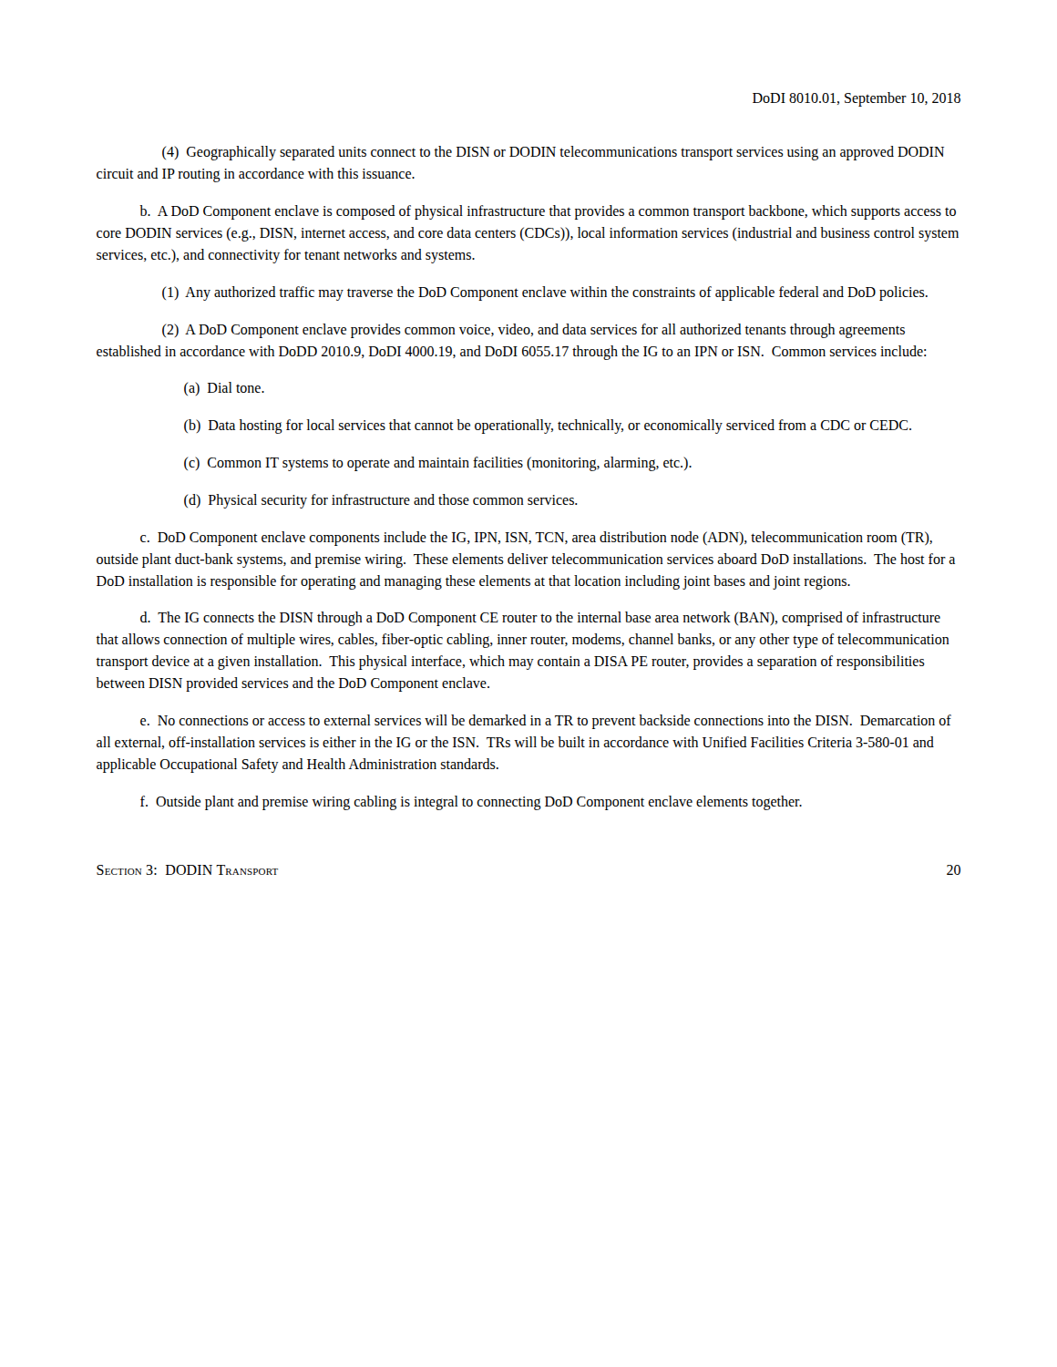DoDI 8010.01, September 10, 2018
(4) Geographically separated units connect to the DISN or DODIN telecommunications transport services using an approved DODIN circuit and IP routing in accordance with this issuance.
b. A DoD Component enclave is composed of physical infrastructure that provides a common transport backbone, which supports access to core DODIN services (e.g., DISN, internet access, and core data centers (CDCs)), local information services (industrial and business control system services, etc.), and connectivity for tenant networks and systems.
(1) Any authorized traffic may traverse the DoD Component enclave within the constraints of applicable federal and DoD policies.
(2) A DoD Component enclave provides common voice, video, and data services for all authorized tenants through agreements established in accordance with DoDD 2010.9, DoDI 4000.19, and DoDI 6055.17 through the IG to an IPN or ISN. Common services include:
(a) Dial tone.
(b) Data hosting for local services that cannot be operationally, technically, or economically serviced from a CDC or CEDC.
(c) Common IT systems to operate and maintain facilities (monitoring, alarming, etc.).
(d) Physical security for infrastructure and those common services.
c. DoD Component enclave components include the IG, IPN, ISN, TCN, area distribution node (ADN), telecommunication room (TR), outside plant duct-bank systems, and premise wiring. These elements deliver telecommunication services aboard DoD installations. The host for a DoD installation is responsible for operating and managing these elements at that location including joint bases and joint regions.
d. The IG connects the DISN through a DoD Component CE router to the internal base area network (BAN), comprised of infrastructure that allows connection of multiple wires, cables, fiber-optic cabling, inner router, modems, channel banks, or any other type of telecommunication transport device at a given installation. This physical interface, which may contain a DISA PE router, provides a separation of responsibilities between DISN provided services and the DoD Component enclave.
e. No connections or access to external services will be demarked in a TR to prevent backside connections into the DISN. Demarcation of all external, off-installation services is either in the IG or the ISN. TRs will be built in accordance with Unified Facilities Criteria 3-580-01 and applicable Occupational Safety and Health Administration standards.
f. Outside plant and premise wiring cabling is integral to connecting DoD Component enclave elements together.
Section 3: DODIN Transport 20